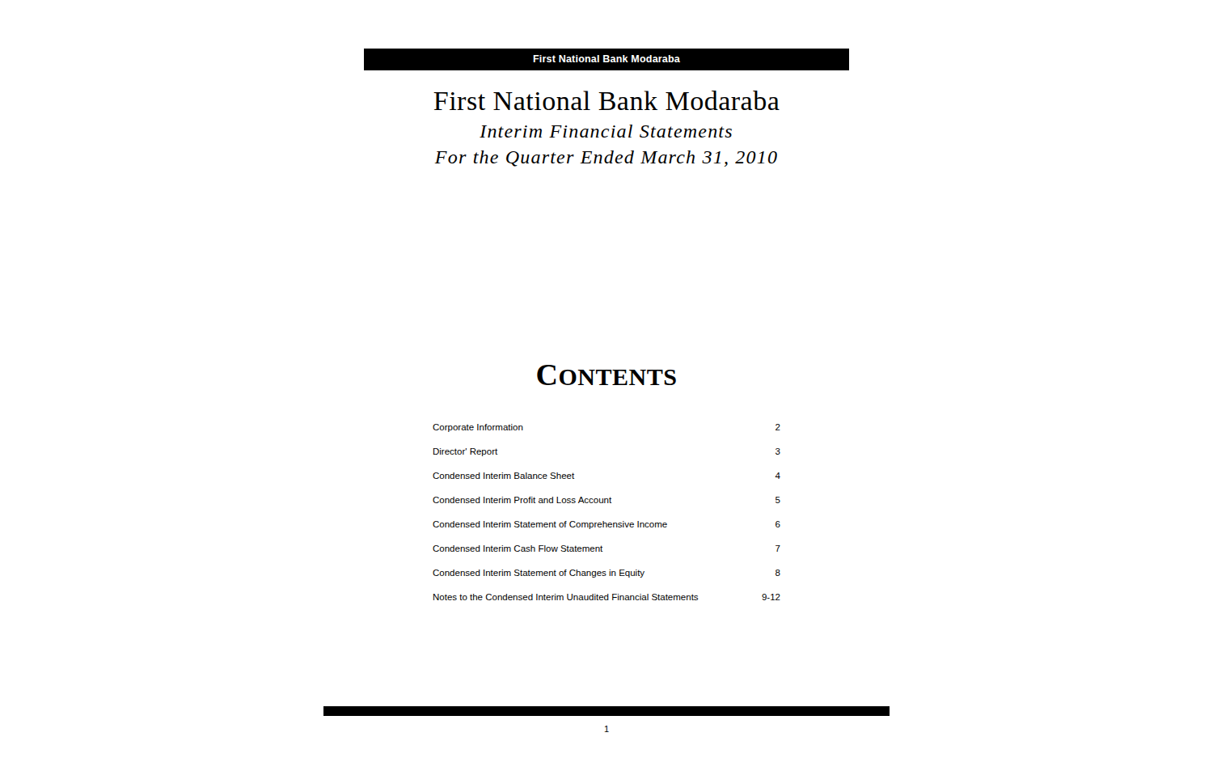First National Bank Modaraba
First National Bank Modaraba
Interim Financial Statements
For the Quarter Ended March 31, 2010
CONTENTS
| Corporate Information | 2 |
| Director' Report | 3 |
| Condensed Interim Balance Sheet | 4 |
| Condensed Interim Profit and Loss Account | 5 |
| Condensed Interim Statement of Comprehensive Income | 6 |
| Condensed Interim Cash Flow Statement | 7 |
| Condensed Interim Statement of Changes in Equity | 8 |
| Notes to the Condensed Interim Unaudited Financial Statements | 9-12 |
1